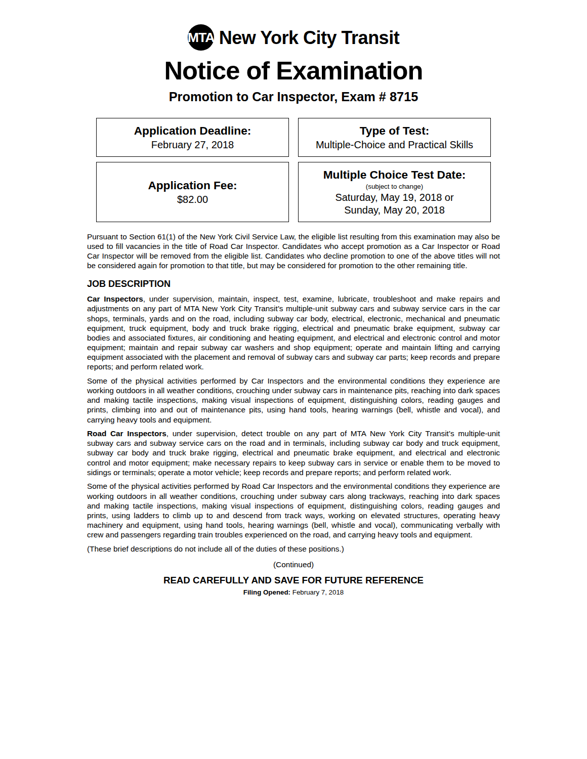MTA New York City Transit
Notice of Examination
Promotion to Car Inspector, Exam # 8715
| Application Deadline: February 27, 2018 | Type of Test: Multiple-Choice and Practical Skills |
| Application Fee: $82.00 | Multiple Choice Test Date: (subject to change) Saturday, May 19, 2018 or Sunday, May 20, 2018 |
Pursuant to Section 61(1) of the New York Civil Service Law, the eligible list resulting from this examination may also be used to fill vacancies in the title of Road Car Inspector. Candidates who accept promotion as a Car Inspector or Road Car Inspector will be removed from the eligible list. Candidates who decline promotion to one of the above titles will not be considered again for promotion to that title, but may be considered for promotion to the other remaining title.
JOB DESCRIPTION
Car Inspectors, under supervision, maintain, inspect, test, examine, lubricate, troubleshoot and make repairs and adjustments on any part of MTA New York City Transit’s multiple-unit subway cars and subway service cars in the car shops, terminals, yards and on the road, including subway car body, electrical, electronic, mechanical and pneumatic equipment, truck equipment, body and truck brake rigging, electrical and pneumatic brake equipment, subway car bodies and associated fixtures, air conditioning and heating equipment, and electrical and electronic control and motor equipment; maintain and repair subway car washers and shop equipment; operate and maintain lifting and carrying equipment associated with the placement and removal of subway cars and subway car parts; keep records and prepare reports; and perform related work.
Some of the physical activities performed by Car Inspectors and the environmental conditions they experience are working outdoors in all weather conditions, crouching under subway cars in maintenance pits, reaching into dark spaces and making tactile inspections, making visual inspections of equipment, distinguishing colors, reading gauges and prints, climbing into and out of maintenance pits, using hand tools, hearing warnings (bell, whistle and vocal), and carrying heavy tools and equipment.
Road Car Inspectors, under supervision, detect trouble on any part of MTA New York City Transit’s multiple-unit subway cars and subway service cars on the road and in terminals, including subway car body and truck equipment, subway car body and truck brake rigging, electrical and pneumatic brake equipment, and electrical and electronic control and motor equipment; make necessary repairs to keep subway cars in service or enable them to be moved to sidings or terminals; operate a motor vehicle; keep records and prepare reports; and perform related work.
Some of the physical activities performed by Road Car Inspectors and the environmental conditions they experience are working outdoors in all weather conditions, crouching under subway cars along trackways, reaching into dark spaces and making tactile inspections, making visual inspections of equipment, distinguishing colors, reading gauges and prints, using ladders to climb up to and descend from track ways, working on elevated structures, operating heavy machinery and equipment, using hand tools, hearing warnings (bell, whistle and vocal), communicating verbally with crew and passengers regarding train troubles experienced on the road, and carrying heavy tools and equipment.
(These brief descriptions do not include all of the duties of these positions.)
(Continued)
READ CAREFULLY AND SAVE FOR FUTURE REFERENCE
Filing Opened: February 7, 2018